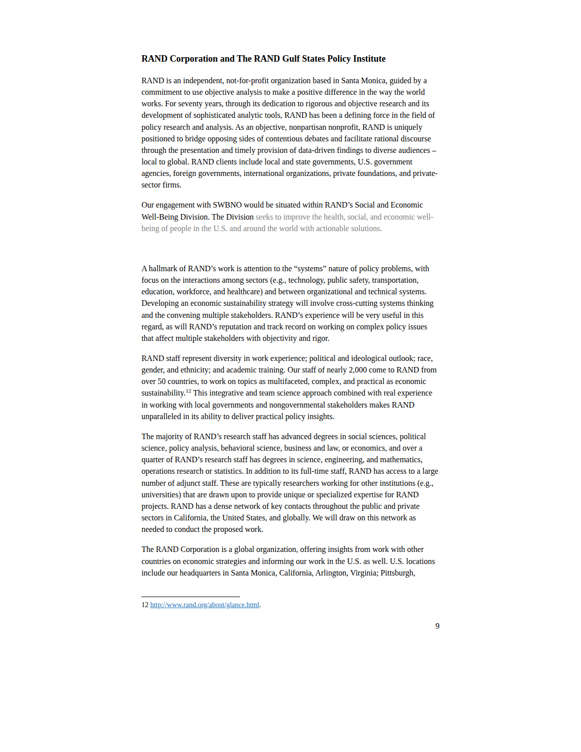RAND Corporation and The RAND Gulf States Policy Institute
RAND is an independent, not-for-profit organization based in Santa Monica, guided by a commitment to use objective analysis to make a positive difference in the way the world works. For seventy years, through its dedication to rigorous and objective research and its development of sophisticated analytic tools, RAND has been a defining force in the field of policy research and analysis. As an objective, nonpartisan nonprofit, RAND is uniquely positioned to bridge opposing sides of contentious debates and facilitate rational discourse through the presentation and timely provision of data-driven findings to diverse audiences – local to global. RAND clients include local and state governments, U.S. government agencies, foreign governments, international organizations, private foundations, and private-sector firms.
Our engagement with SWBNO would be situated within RAND’s Social and Economic Well-Being Division. The Division seeks to improve the health, social, and economic well-being of people in the U.S. and around the world with actionable solutions.
A hallmark of RAND’s work is attention to the “systems” nature of policy problems, with focus on the interactions among sectors (e.g., technology, public safety, transportation, education, workforce, and healthcare) and between organizational and technical systems. Developing an economic sustainability strategy will involve cross-cutting systems thinking and the convening multiple stakeholders. RAND’s experience will be very useful in this regard, as will RAND’s reputation and track record on working on complex policy issues that affect multiple stakeholders with objectivity and rigor.
RAND staff represent diversity in work experience; political and ideological outlook; race, gender, and ethnicity; and academic training. Our staff of nearly 2,000 come to RAND from over 50 countries, to work on topics as multifaceted, complex, and practical as economic sustainability.12 This integrative and team science approach combined with real experience in working with local governments and nongovernmental stakeholders makes RAND unparalleled in its ability to deliver practical policy insights.
The majority of RAND’s research staff has advanced degrees in social sciences, political science, policy analysis, behavioral science, business and law, or economics, and over a quarter of RAND’s research staff has degrees in science, engineering, and mathematics, operations research or statistics. In addition to its full-time staff, RAND has access to a large number of adjunct staff. These are typically researchers working for other institutions (e.g., universities) that are drawn upon to provide unique or specialized expertise for RAND projects. RAND has a dense network of key contacts throughout the public and private sectors in California, the United States, and globally. We will draw on this network as needed to conduct the proposed work.
The RAND Corporation is a global organization, offering insights from work with other countries on economic strategies and informing our work in the U.S. as well. U.S. locations include our headquarters in Santa Monica, California, Arlington, Virginia; Pittsburgh,
12 http://www.rand.org/about/glance.html.
9